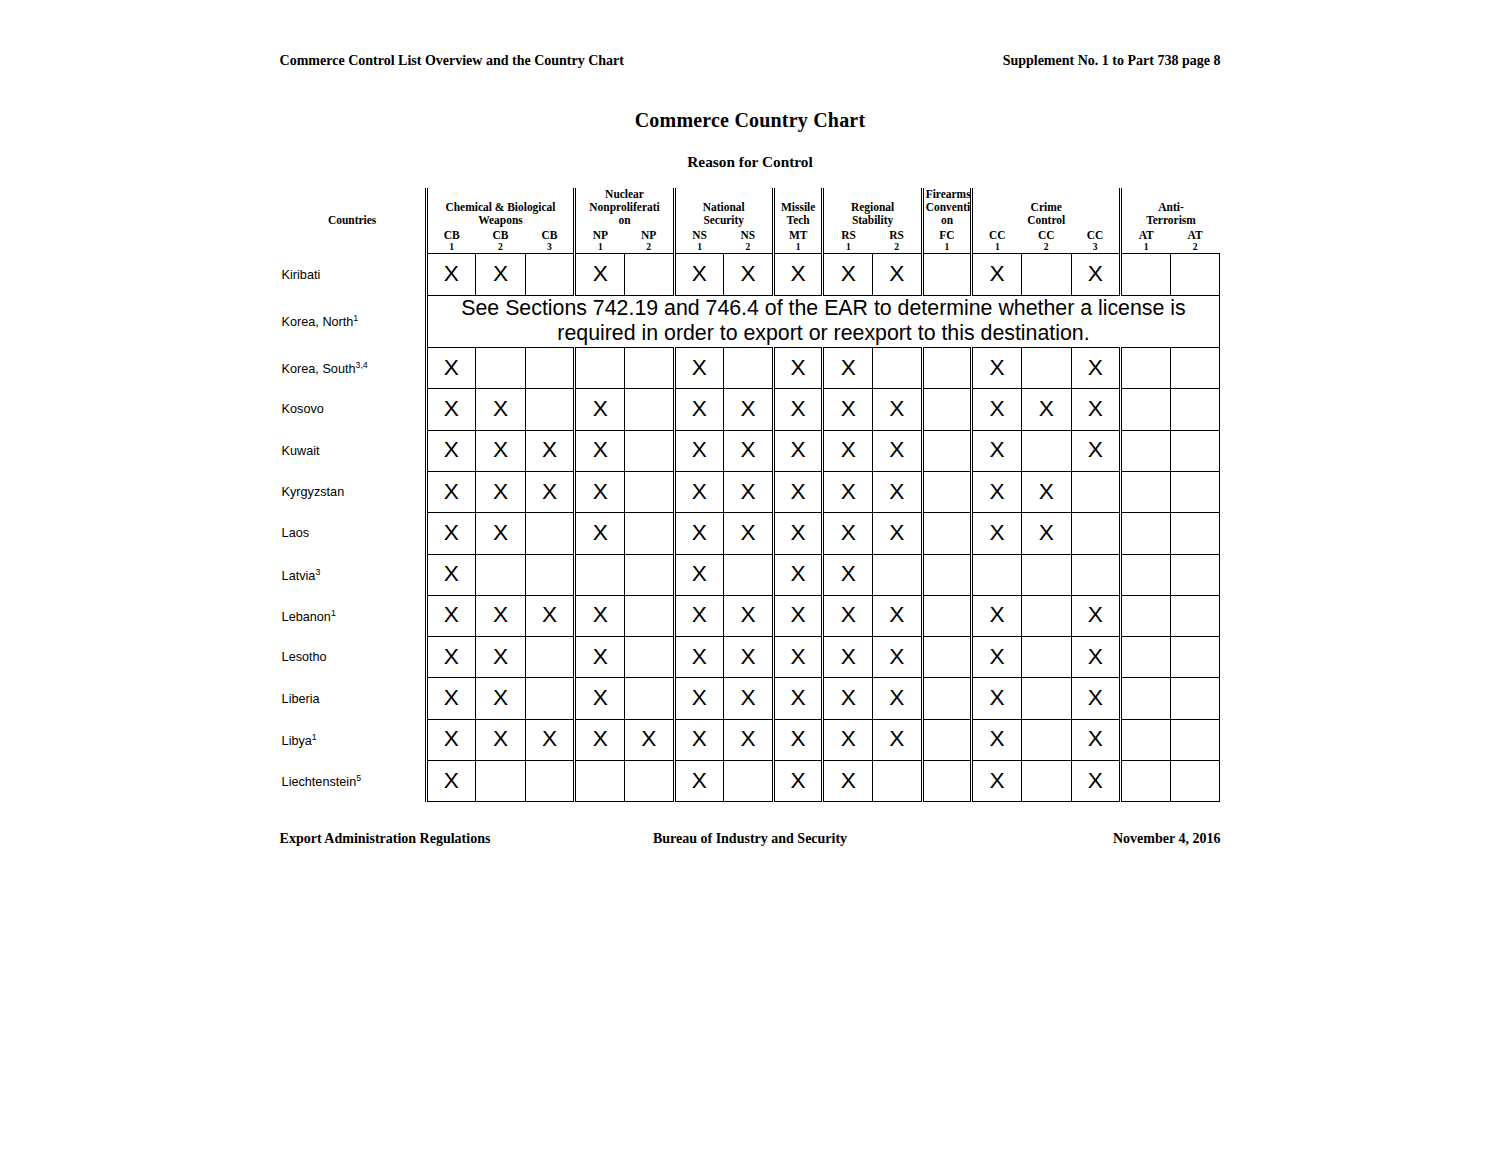Commerce Control List Overview and the Country Chart
Supplement No. 1 to Part 738 page 8
Commerce Country Chart
Reason for Control
| Countries | Chemical & Biological Weapons | Nuclear Nonproliferati on | National Security | Missile Tech | Regional Stability | Firearms Conventi on | Crime Control | Anti- Terrorism |
| --- | --- | --- | --- | --- | --- | --- | --- | --- |
| | CB 1 | CB 2 | CB 3 | NP 1 | NP 2 | NS 1 | NS 2 | MT 1 | RS 1 | RS 2 | FC 1 | CC 1 | CC 2 | CC 3 | AT 1 | AT 2 |
| Kiribati | X | X | | X | | X | X | X | X | X | | X | | X | | |
| Korea, North 1 | See Sections 742.19 and 746.4 of the EAR to determine whether a license is required in order to export or reexport to this destination. |
| Korea, South 3,4 | X | | | | | X | | X | X | | | X | | X | | |
| Kosovo | X | X | | X | | X | X | X | X | X | | X | X | X | | |
| Kuwait | X | X | X | X | | X | X | X | X | X | | X | | X | | |
| Kyrgyzstan | X | X | X | X | | X | X | X | X | X | | X | X | | | |
| Laos | X | X | | X | | X | X | X | X | X | | X | X | | | |
| Latvia 3 | X | | | | | X | | X | X | | | | | | | |
| Lebanon 1 | X | X | X | X | | X | X | X | X | X | | X | | X | | |
| Lesotho | X | X | | X | | X | X | X | X | X | | X | | X | | |
| Liberia | X | X | | X | | X | X | X | X | X | | X | | X | | |
| Libya 1 | X | X | X | X | X | X | X | X | X | X | | X | | X | | |
| Liechtenstein 5 | X | | | | | X | | X | X | | | X | | X | | |
Export Administration Regulations
Bureau of Industry and Security
November 4, 2016